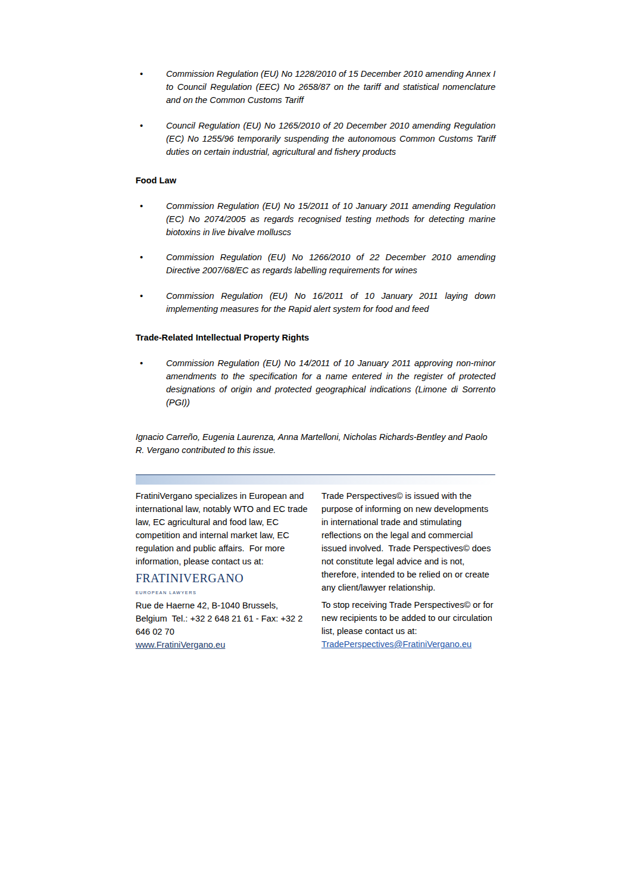Commission Regulation (EU) No 1228/2010 of 15 December 2010 amending Annex I to Council Regulation (EEC) No 2658/87 on the tariff and statistical nomenclature and on the Common Customs Tariff
Council Regulation (EU) No 1265/2010 of 20 December 2010 amending Regulation (EC) No 1255/96 temporarily suspending the autonomous Common Customs Tariff duties on certain industrial, agricultural and fishery products
Food Law
Commission Regulation (EU) No 15/2011 of 10 January 2011 amending Regulation (EC) No 2074/2005 as regards recognised testing methods for detecting marine biotoxins in live bivalve molluscs
Commission Regulation (EU) No 1266/2010 of 22 December 2010 amending Directive 2007/68/EC as regards labelling requirements for wines
Commission Regulation (EU) No 16/2011 of 10 January 2011 laying down implementing measures for the Rapid alert system for food and feed
Trade-Related Intellectual Property Rights
Commission Regulation (EU) No 14/2011 of 10 January 2011 approving non-minor amendments to the specification for a name entered in the register of protected designations of origin and protected geographical indications (Limone di Sorrento (PGI))
Ignacio Carreño, Eugenia Laurenza, Anna Martelloni, Nicholas Richards-Bentley and Paolo R. Vergano contributed to this issue.
FratiniVergano specializes in European and international law, notably WTO and EC trade law, EC agricultural and food law, EC competition and internal market law, EC regulation and public affairs. For more information, please contact us at:
FRATINIVERGANO
EUROPEAN LAWYERS
Rue de Haerne 42, B-1040 Brussels, Belgium Tel.: +32 2 648 21 61 - Fax: +32 2 646 02 70
www.FratiniVergano.eu
Trade Perspectives© is issued with the purpose of informing on new developments in international trade and stimulating reflections on the legal and commercial issued involved. Trade Perspectives© does not constitute legal advice and is not, therefore, intended to be relied on or create any client/lawyer relationship.
To stop receiving Trade Perspectives© or for new recipients to be added to our circulation list, please contact us at:
TradePerspectives@FratiniVergano.eu